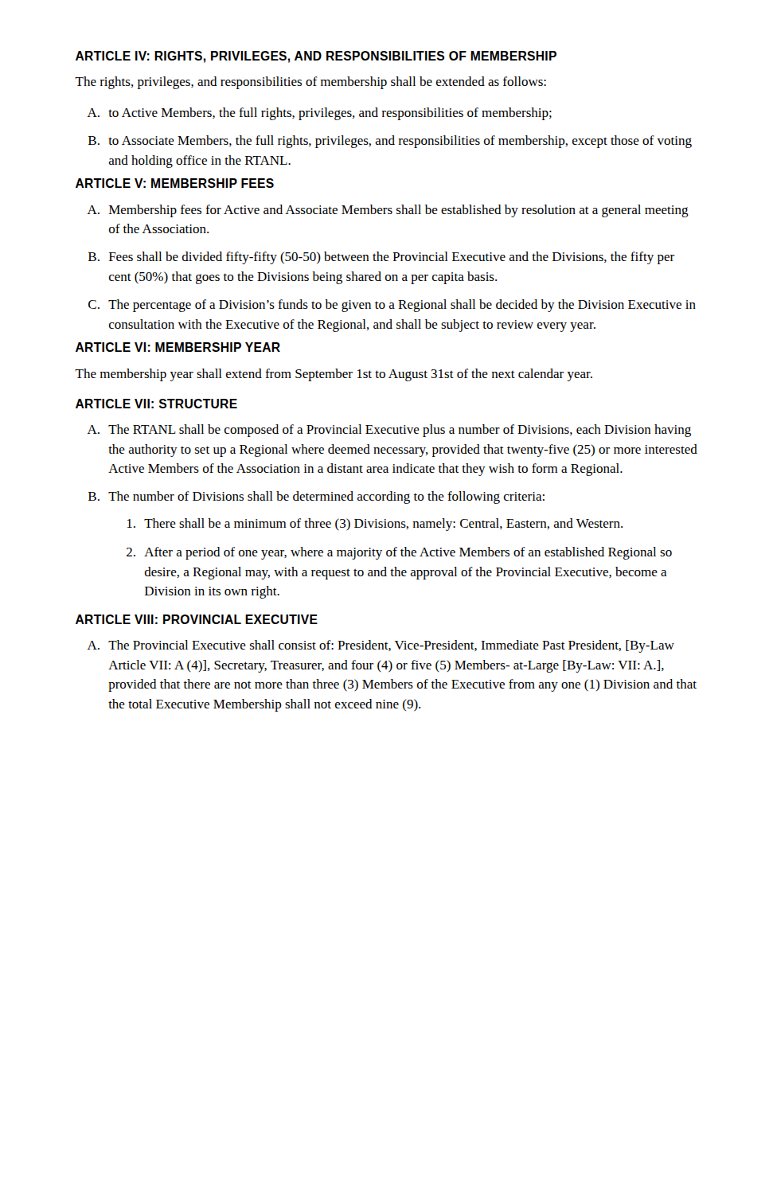Article IV: Rights, Privileges, and Responsibilities of Membership
The rights, privileges, and responsibilities of membership shall be extended as follows:
to Active Members, the full rights, privileges, and responsibilities of membership;
to Associate Members, the full rights, privileges, and responsibilities of membership, except those of voting and holding office in the RTANL.
Article V: Membership Fees
Membership fees for Active and Associate Members shall be established by resolution at a general meeting of the Association.
Fees shall be divided fifty-fifty (50-50) between the Provincial Executive and the Divisions, the fifty per cent (50%) that goes to the Divisions being shared on a per capita basis.
The percentage of a Division’s funds to be given to a Regional shall be decided by the Division Executive in consultation with the Executive of the Regional, and shall be subject to review every year.
Article VI: Membership Year
The membership year shall extend from September 1st to August 31st of the next calendar year.
Article VII: Structure
The RTANL shall be composed of a Provincial Executive plus a number of Divisions, each Division having the authority to set up a Regional where deemed necessary, provided that twenty-five (25) or more interested Active Members of the Association in a distant area indicate that they wish to form a Regional.
The number of Divisions shall be determined according to the following criteria:
There shall be a minimum of three (3) Divisions, namely: Central, Eastern, and Western.
After a period of one year, where a majority of the Active Members of an established Regional so desire, a Regional may, with a request to and the approval of the Provincial Executive, become a Division in its own right.
Article VIII: Provincial Executive
The Provincial Executive shall consist of: President, Vice-President, Immediate Past President, [By-Law Article VII: A (4)], Secretary, Treasurer, and four (4) or five (5) Members- at-Large [By-Law: VII: A.], provided that there are not more than three (3) Members of the Executive from any one (1) Division and that the total Executive Membership shall not exceed nine (9).